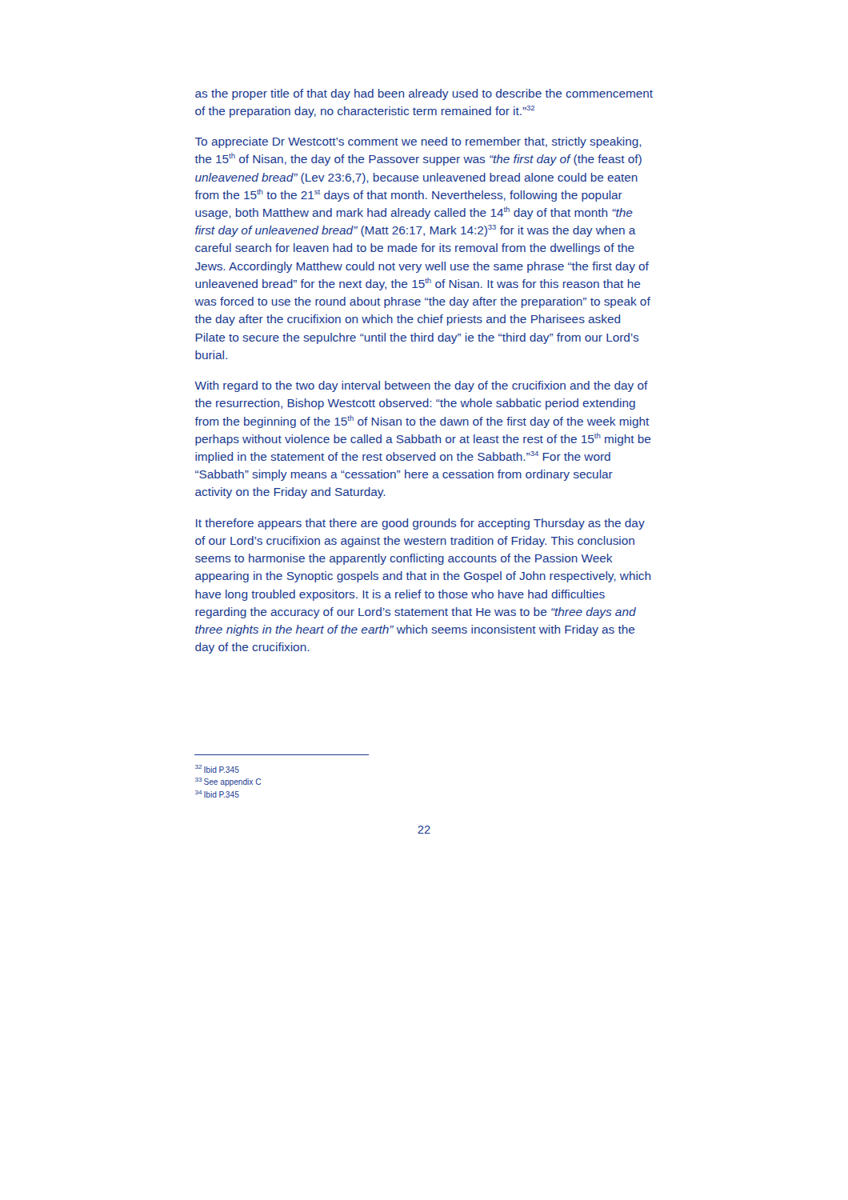as the proper title of that day had been already used to describe the commencement of the preparation day, no characteristic term remained for it.”32
To appreciate Dr Westcott’s comment we need to remember that, strictly speaking, the 15th of Nisan, the day of the Passover supper was “the first day of (the feast of) unleavened bread” (Lev 23:6,7), because unleavened bread alone could be eaten from the 15th to the 21st days of that month. Nevertheless, following the popular usage, both Matthew and mark had already called the 14th day of that month “the first day of unleavened bread” (Matt 26:17, Mark 14:2)33 for it was the day when a careful search for leaven had to be made for its removal from the dwellings of the Jews. Accordingly Matthew could not very well use the same phrase “the first day of unleavened bread” for the next day, the 15th of Nisan. It was for this reason that he was forced to use the round about phrase “the day after the preparation” to speak of the day after the crucifixion on which the chief priests and the Pharisees asked Pilate to secure the sepulchre “until the third day” ie the “third day” from our Lord’s burial.
With regard to the two day interval between the day of the crucifixion and the day of the resurrection, Bishop Westcott observed: “the whole sabbatic period extending from the beginning of the 15th of Nisan to the dawn of the first day of the week might perhaps without violence be called a Sabbath or at least the rest of the 15th might be implied in the statement of the rest observed on the Sabbath.”34 For the word “Sabbath” simply means a “cessation” here a cessation from ordinary secular activity on the Friday and Saturday.
It therefore appears that there are good grounds for accepting Thursday as the day of our Lord’s crucifixion as against the western tradition of Friday. This conclusion seems to harmonise the apparently conflicting accounts of the Passion Week appearing in the Synoptic gospels and that in the Gospel of John respectively, which have long troubled expositors. It is a relief to those who have had difficulties regarding the accuracy of our Lord’s statement that He was to be “three days and three nights in the heart of the earth” which seems inconsistent with Friday as the day of the crucifixion.
32Ibid P.345
33See appendix C
34Ibid P.345
22